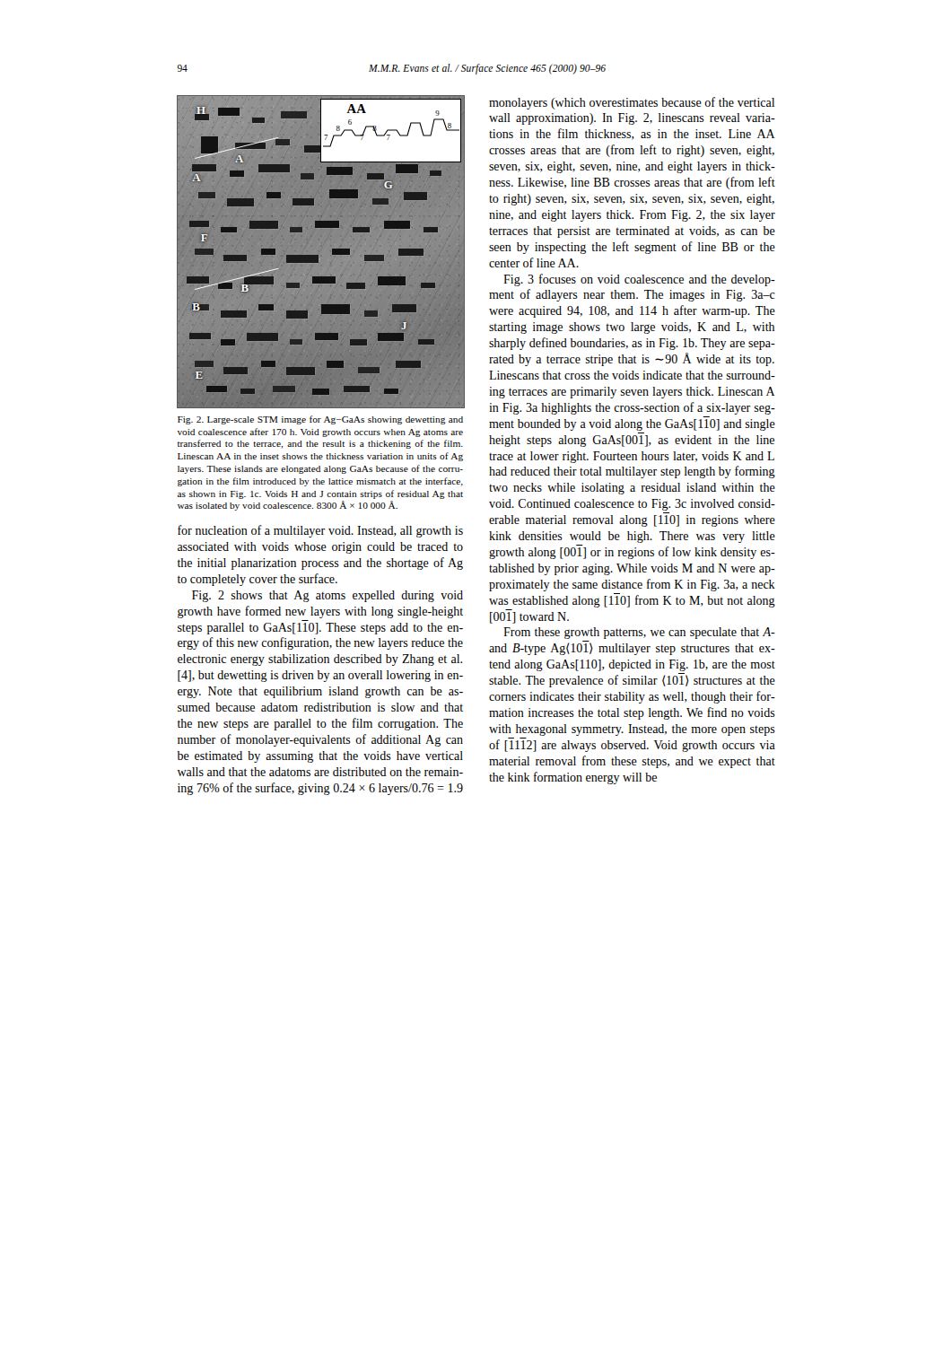94
M.M.R. Evans et al. / Surface Science 465 (2000) 90–96
H A A G F B B J E
AA 7 8 6 7 8 7 9 8
Fig. 2. Large-scale STM image for Ag−GaAs showing dewetting and void coalescence after 170 h. Void growth occurs when Ag atoms are transferred to the terrace, and the result is a thickening of the film. Linescan AA in the inset shows the thickness variation in units of Ag layers. These islands are elongated along GaAs because of the corrugation in the film introduced by the lattice mismatch at the interface, as shown in Fig. 1c. Voids H and J contain strips of residual Ag that was isolated by void coalescence. 8300 Å × 10 000 Å.
for nucleation of a multilayer void. Instead, all growth is associated with voids whose origin could be traced to the initial planarization process and the shortage of Ag to completely cover the surface.
Fig. 2 shows that Ag atoms expelled during void growth have formed new layers with long single-height steps parallel to GaAs[110]. These steps add to the energy of this new configuration, the new layers reduce the electronic energy stabilization described by Zhang et al. [4], but dewetting is driven by an overall lowering in energy. Note that equilibrium island growth can be assumed because adatom redistribution is slow and that the new steps are parallel to the film corrugation. The number of monolayer-equivalents of additional Ag can be estimated by assuming that the voids have vertical walls and that the adatoms are distributed on the remaining 76% of the surface, giving 0.24 × 6 layers/0.76 = 1.9 monolayers (which overestimates because of the vertical wall approximation). In Fig. 2, linescans reveal variations in the film thickness, as in the inset. Line AA crosses areas that are (from left to right) seven, eight, seven, six, eight, seven, nine, and eight layers in thickness. Likewise, line BB crosses areas that are (from left to right) seven, six, seven, six, seven, six, seven, eight, nine, and eight layers thick. From Fig. 2, the six layer terraces that persist are terminated at voids, as can be seen by inspecting the left segment of line BB or the center of line AA.
Fig. 3 focuses on void coalescence and the development of adlayers near them. The images in Fig. 3a–c were acquired 94, 108, and 114 h after warm-up. The starting image shows two large voids, K and L, with sharply defined boundaries, as in Fig. 1b. They are separated by a terrace stripe that is ∼90 Å wide at its top. Linescans that cross the voids indicate that the surrounding terraces are primarily seven layers thick. Linescan A in Fig. 3a highlights the cross-section of a six-layer segment bounded by a void along the GaAs[110] and single height steps along GaAs[001], as evident in the line trace at lower right. Fourteen hours later, voids K and L had reduced their total multilayer step length by forming two necks while isolating a residual island within the void. Continued coalescence to Fig. 3c involved considerable material removal along [110] in regions where kink densities would be high. There was very little growth along [001] or in regions of low kink density established by prior aging. While voids M and N were approximately the same distance from K in Fig. 3a, a neck was established along [110] from K to M, but not along [001] toward N.
From these growth patterns, we can speculate that A- and B-type Ag⟨101⟩ multilayer step structures that extend along GaAs[110], depicted in Fig. 1b, are the most stable. The prevalence of similar ⟨101⟩ structures at the corners indicates their stability as well, though their formation increases the total step length. We find no voids with hexagonal symmetry. Instead, the more open steps of [1112] are always observed. Void growth occurs via material removal from these steps, and we expect that the kink formation energy will be